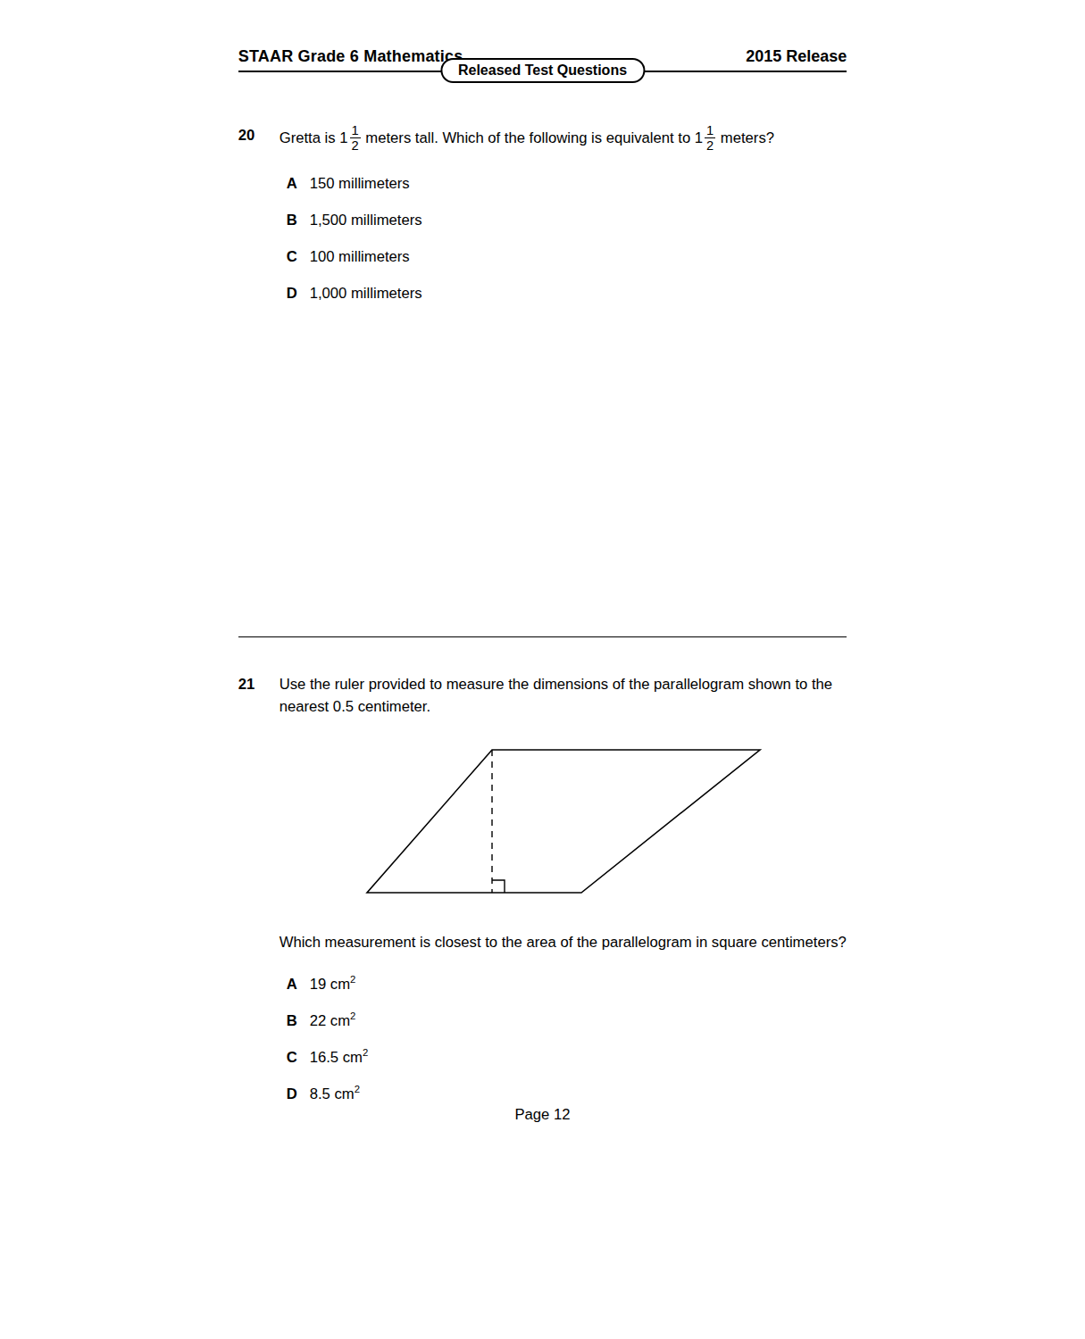STAAR Grade 6 Mathematics
2015 Release
Released Test Questions
20
Gretta is 112 meters tall. Which of the following is equivalent to 112 meters?
A150 millimeters
B1,500 millimeters
C100 millimeters
D1,000 millimeters
21
Use the ruler provided to measure the dimensions of the parallelogram shown to the nearest 0.5 centimeter.
Which measurement is closest to the area of the parallelogram in square centimeters?
A19 cm2
B22 cm2
C16.5 cm2
D8.5 cm2
Page 12